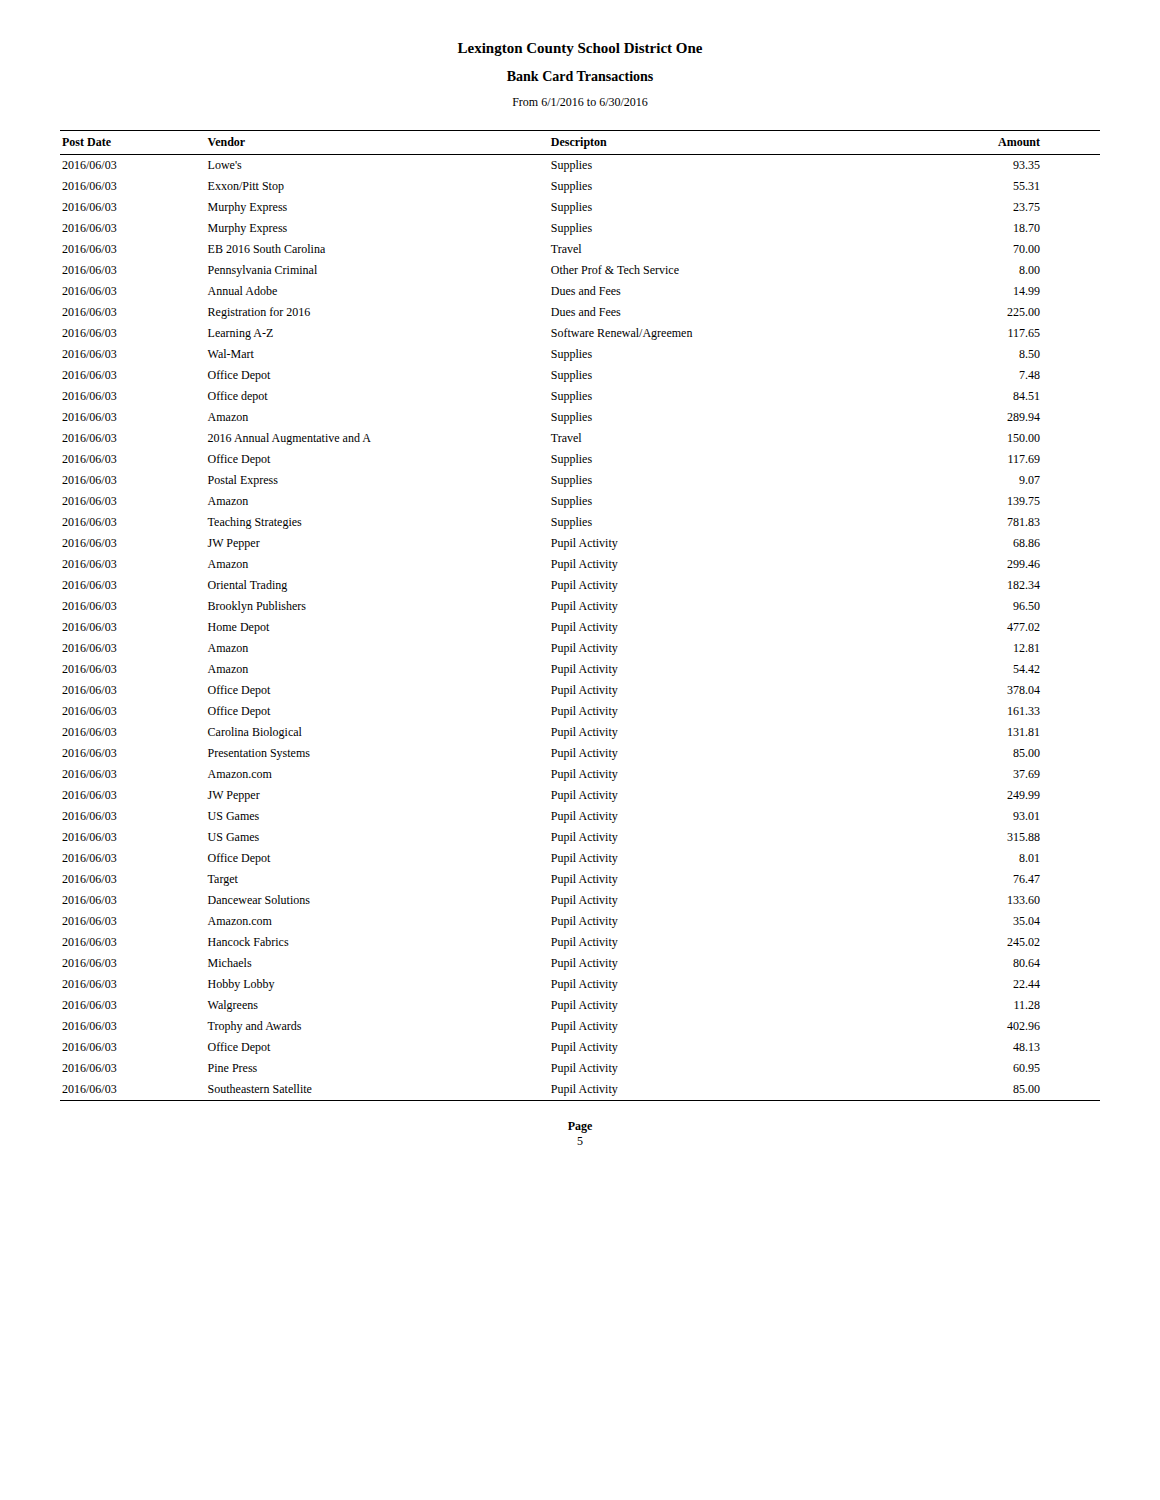Lexington County School District One
Bank Card Transactions
From 6/1/2016 to 6/30/2016
| Post Date | Vendor | Descripton | Amount |
| --- | --- | --- | --- |
| 2016/06/03 | Lowe's | Supplies | 93.35 |
| 2016/06/03 | Exxon/Pitt Stop | Supplies | 55.31 |
| 2016/06/03 | Murphy Express | Supplies | 23.75 |
| 2016/06/03 | Murphy Express | Supplies | 18.70 |
| 2016/06/03 | EB 2016 South Carolina | Travel | 70.00 |
| 2016/06/03 | Pennsylvania Criminal | Other Prof & Tech Service | 8.00 |
| 2016/06/03 | Annual Adobe | Dues and Fees | 14.99 |
| 2016/06/03 | Registration for 2016 | Dues and Fees | 225.00 |
| 2016/06/03 | Learning A-Z | Software Renewal/Agreemen | 117.65 |
| 2016/06/03 | Wal-Mart | Supplies | 8.50 |
| 2016/06/03 | Office Depot | Supplies | 7.48 |
| 2016/06/03 | Office depot | Supplies | 84.51 |
| 2016/06/03 | Amazon | Supplies | 289.94 |
| 2016/06/03 | 2016 Annual Augmentative and A | Travel | 150.00 |
| 2016/06/03 | Office Depot | Supplies | 117.69 |
| 2016/06/03 | Postal Express | Supplies | 9.07 |
| 2016/06/03 | Amazon | Supplies | 139.75 |
| 2016/06/03 | Teaching Strategies | Supplies | 781.83 |
| 2016/06/03 | JW Pepper | Pupil Activity | 68.86 |
| 2016/06/03 | Amazon | Pupil Activity | 299.46 |
| 2016/06/03 | Oriental Trading | Pupil Activity | 182.34 |
| 2016/06/03 | Brooklyn Publishers | Pupil Activity | 96.50 |
| 2016/06/03 | Home Depot | Pupil Activity | 477.02 |
| 2016/06/03 | Amazon | Pupil Activity | 12.81 |
| 2016/06/03 | Amazon | Pupil Activity | 54.42 |
| 2016/06/03 | Office Depot | Pupil Activity | 378.04 |
| 2016/06/03 | Office Depot | Pupil Activity | 161.33 |
| 2016/06/03 | Carolina Biological | Pupil Activity | 131.81 |
| 2016/06/03 | Presentation Systems | Pupil Activity | 85.00 |
| 2016/06/03 | Amazon.com | Pupil Activity | 37.69 |
| 2016/06/03 | JW Pepper | Pupil Activity | 249.99 |
| 2016/06/03 | US Games | Pupil Activity | 93.01 |
| 2016/06/03 | US Games | Pupil Activity | 315.88 |
| 2016/06/03 | Office Depot | Pupil Activity | 8.01 |
| 2016/06/03 | Target | Pupil Activity | 76.47 |
| 2016/06/03 | Dancewear Solutions | Pupil Activity | 133.60 |
| 2016/06/03 | Amazon.com | Pupil Activity | 35.04 |
| 2016/06/03 | Hancock Fabrics | Pupil Activity | 245.02 |
| 2016/06/03 | Michaels | Pupil Activity | 80.64 |
| 2016/06/03 | Hobby Lobby | Pupil Activity | 22.44 |
| 2016/06/03 | Walgreens | Pupil Activity | 11.28 |
| 2016/06/03 | Trophy and Awards | Pupil Activity | 402.96 |
| 2016/06/03 | Office Depot | Pupil Activity | 48.13 |
| 2016/06/03 | Pine Press | Pupil Activity | 60.95 |
| 2016/06/03 | Southeastern Satellite | Pupil Activity | 85.00 |
Page
5